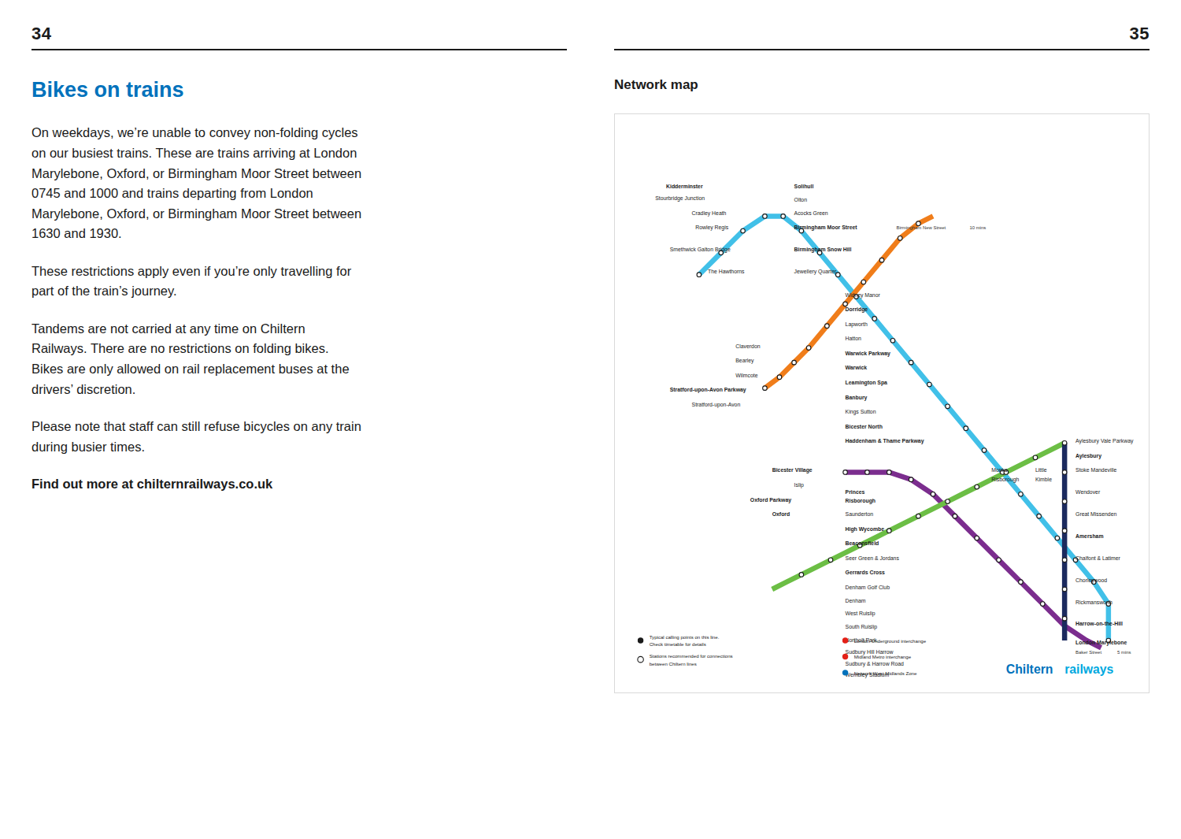34
Bikes on trains
On weekdays, we’re unable to convey non-folding cycles on our busiest trains. These are trains arriving at London Marylebone, Oxford, or Birmingham Moor Street between 0745 and 1000 and trains departing from London Marylebone, Oxford, or Birmingham Moor Street between 1630 and 1930.
These restrictions apply even if you’re only travelling for part of the train’s journey.
Tandems are not carried at any time on Chiltern Railways. There are no restrictions on folding bikes. Bikes are only allowed on rail replacement buses at the drivers’ discretion.
Please note that staff can still refuse bicycles on any train during busier times.
Find out more at chilternrailways.co.uk
35
Network map
The Hawthorns Smethwick Galton Bridge Rowley Regis Cradley Heath Stourbridge Junction Kidderminster Jewellery Quarter Birmingham Snow Hill Birmingham Moor Street Birmingham New Street 10 mins Acocks Green Olton Solihull Widney Manor Dorridge Lapworth Hatton Warwick Parkway Warwick Leamington Spa Banbury Kings Sutton Bicester North Haddenham & Thame Parkway Claverdon Bearley Wilmcote Stratford-upon-Avon Parkway Stratford-upon-Avon Bicester Village Islip Oxford Parkway Oxford Princes Risborough Saunderton High Wycombe Beaconsfield Seer Green & Jordans Gerrards Cross Denham Golf Club Denham West Ruislip South Ruislip Northolt Park Sudbury Hill Harrow Sudbury & Harrow Road Wembley Stadium Aylesbury Vale Parkway Aylesbury Stoke Mandeville Wendover Great Missenden Amersham Chalfont & Latimer Chorleywood Rickmansworth Harrow-on-the-Hill Monks Risborough Little Kimble London Marylebone Baker Street 5 mins Typical calling points on this line. Check timetable for details Stations recommended for connections between Chiltern lines London Underground interchange Midland Metro interchange Network West Midlands Zone Chiltern railways